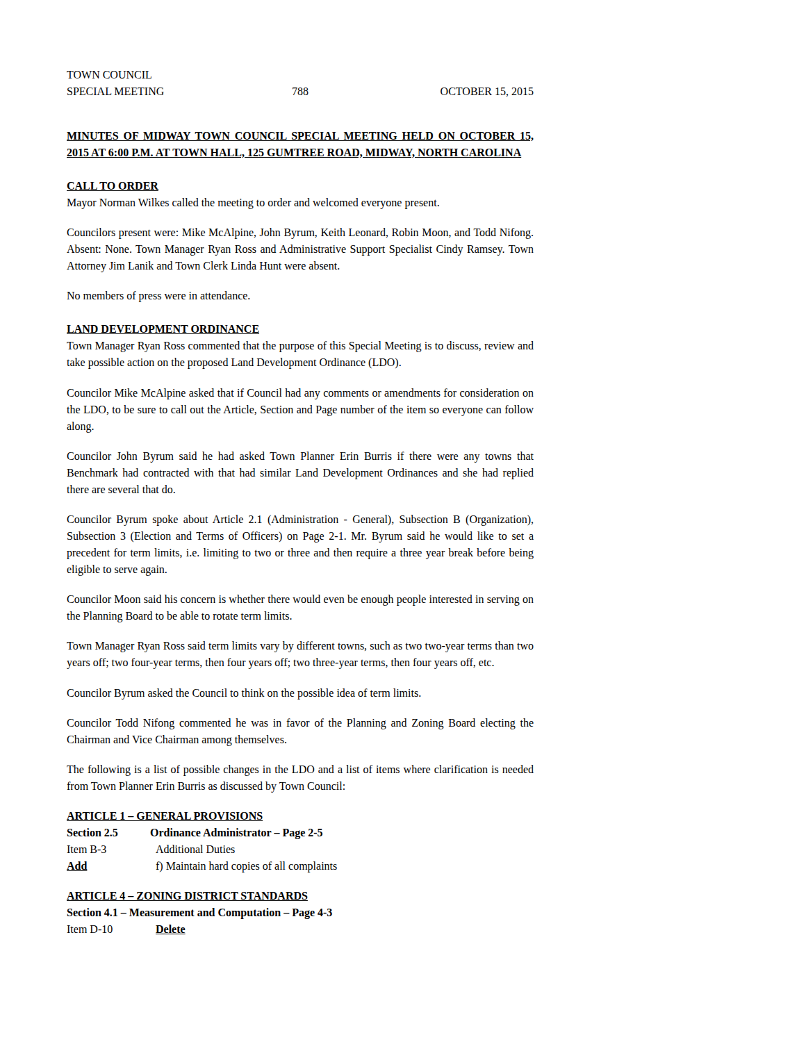TOWN COUNCIL SPECIAL MEETING
788
OCTOBER 15, 2015
MINUTES OF MIDWAY TOWN COUNCIL SPECIAL MEETING HELD ON OCTOBER 15, 2015 AT 6:00 P.M. AT TOWN HALL, 125 GUMTREE ROAD, MIDWAY, NORTH CAROLINA
CALL TO ORDER
Mayor Norman Wilkes called the meeting to order and welcomed everyone present.
Councilors present were: Mike McAlpine, John Byrum, Keith Leonard, Robin Moon, and Todd Nifong. Absent: None. Town Manager Ryan Ross and Administrative Support Specialist Cindy Ramsey. Town Attorney Jim Lanik and Town Clerk Linda Hunt were absent.
No members of press were in attendance.
LAND DEVELOPMENT ORDINANCE
Town Manager Ryan Ross commented that the purpose of this Special Meeting is to discuss, review and take possible action on the proposed Land Development Ordinance (LDO).
Councilor Mike McAlpine asked that if Council had any comments or amendments for consideration on the LDO, to be sure to call out the Article, Section and Page number of the item so everyone can follow along.
Councilor John Byrum said he had asked Town Planner Erin Burris if there were any towns that Benchmark had contracted with that had similar Land Development Ordinances and she had replied there are several that do.
Councilor Byrum spoke about Article 2.1 (Administration - General), Subsection B (Organization), Subsection 3 (Election and Terms of Officers) on Page 2-1. Mr. Byrum said he would like to set a precedent for term limits, i.e. limiting to two or three and then require a three year break before being eligible to serve again.
Councilor Moon said his concern is whether there would even be enough people interested in serving on the Planning Board to be able to rotate term limits.
Town Manager Ryan Ross said term limits vary by different towns, such as two two-year terms than two years off; two four-year terms, then four years off; two three-year terms, then four years off, etc.
Councilor Byrum asked the Council to think on the possible idea of term limits.
Councilor Todd Nifong commented he was in favor of the Planning and Zoning Board electing the Chairman and Vice Chairman among themselves.
The following is a list of possible changes in the LDO and a list of items where clarification is needed from Town Planner Erin Burris as discussed by Town Council:
ARTICLE 1 – GENERAL PROVISIONS
Section 2.5 Ordinance Administrator – Page 2-5
Item B-3 Additional Duties
Add f) Maintain hard copies of all complaints
ARTICLE 4 – ZONING DISTRICT STANDARDS
Section 4.1 – Measurement and Computation – Page 4-3
Item D-10 Delete